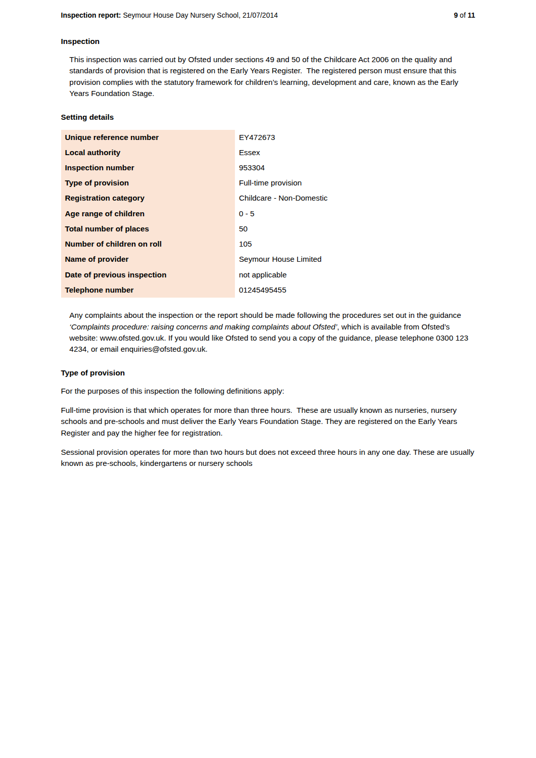Inspection report: Seymour House Day Nursery School, 21/07/2014
9 of 11
Inspection
This inspection was carried out by Ofsted under sections 49 and 50 of the Childcare Act 2006 on the quality and standards of provision that is registered on the Early Years Register. The registered person must ensure that this provision complies with the statutory framework for children’s learning, development and care, known as the Early Years Foundation Stage.
Setting details
| Unique reference number | EY472673 |
| Local authority | Essex |
| Inspection number | 953304 |
| Type of provision | Full-time provision |
| Registration category | Childcare - Non-Domestic |
| Age range of children | 0 - 5 |
| Total number of places | 50 |
| Number of children on roll | 105 |
| Name of provider | Seymour House Limited |
| Date of previous inspection | not applicable |
| Telephone number | 01245495455 |
Any complaints about the inspection or the report should be made following the procedures set out in the guidance ‘Complaints procedure: raising concerns and making complaints about Ofsted’, which is available from Ofsted’s website: www.ofsted.gov.uk. If you would like Ofsted to send you a copy of the guidance, please telephone 0300 123 4234, or email enquiries@ofsted.gov.uk.
Type of provision
For the purposes of this inspection the following definitions apply:
Full-time provision is that which operates for more than three hours. These are usually known as nurseries, nursery schools and pre-schools and must deliver the Early Years Foundation Stage. They are registered on the Early Years Register and pay the higher fee for registration.
Sessional provision operates for more than two hours but does not exceed three hours in any one day. These are usually known as pre-schools, kindergartens or nursery schools